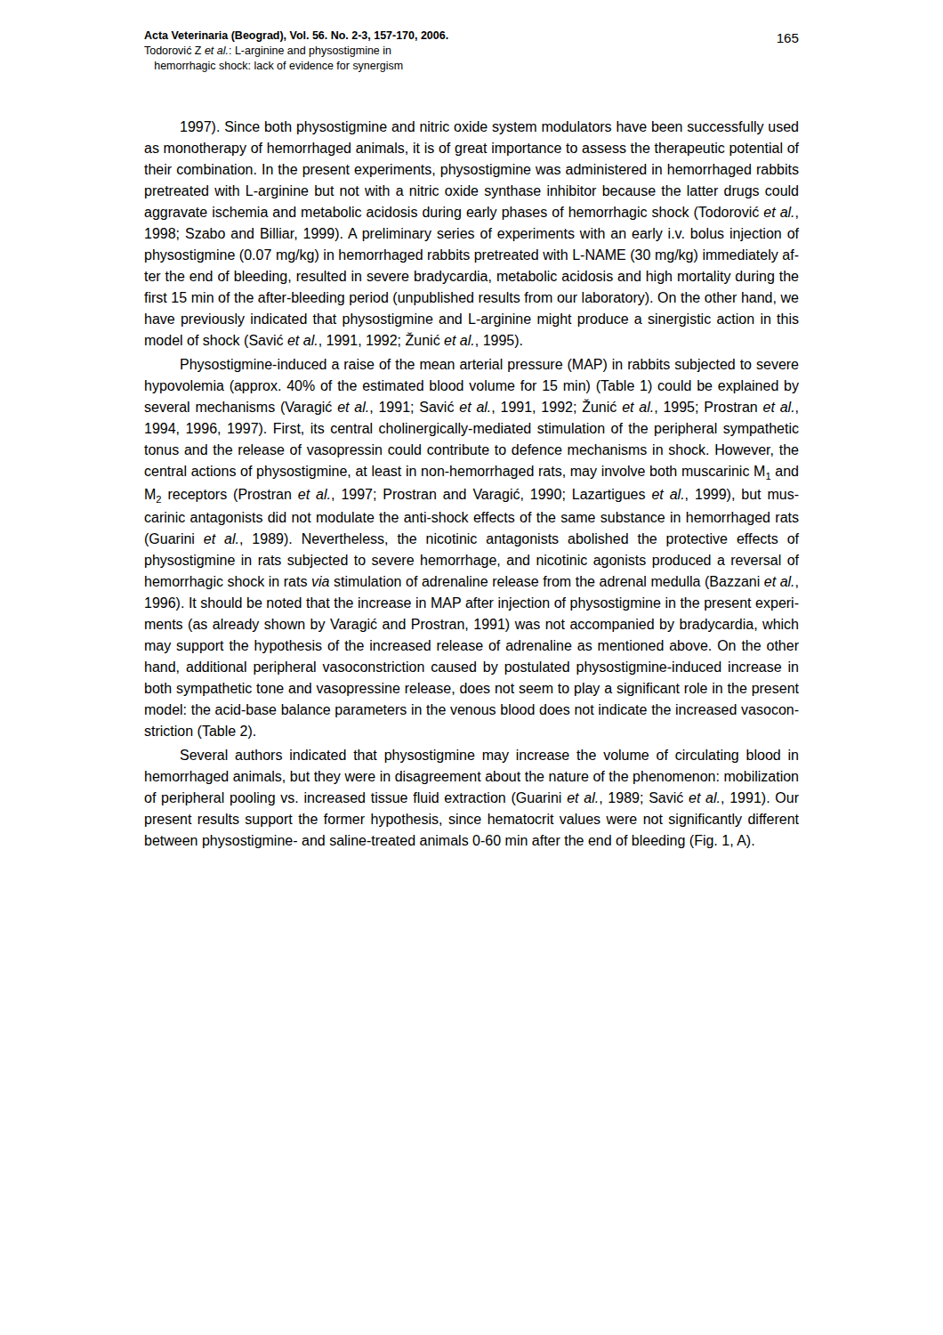Acta Veterinaria (Beograd), Vol. 56. No. 2-3, 157-170, 2006.
Todorović Z et al.: L-arginine and physostigmine in
hemorrhagic shock: lack of evidence for synergism
165
1997). Since both physostigmine and nitric oxide system modulators have been successfully used as monotherapy of hemorrhaged animals, it is of great importance to assess the therapeutic potential of their combination. In the present experiments, physostigmine was administered in hemorrhaged rabbits pretreated with L-arginine but not with a nitric oxide synthase inhibitor because the latter drugs could aggravate ischemia and metabolic acidosis during early phases of hemorrhagic shock (Todorović et al., 1998; Szabo and Billiar, 1999). A preliminary series of experiments with an early i.v. bolus injection of physostigmine (0.07 mg/kg) in hemorrhaged rabbits pretreated with L-NAME (30 mg/kg) immediately after the end of bleeding, resulted in severe bradycardia, metabolic acidosis and high mortality during the first 15 min of the after-bleeding period (unpublished results from our laboratory). On the other hand, we have previously indicated that physostigmine and L-arginine might produce a sinergistic action in this model of shock (Savić et al., 1991, 1992; Žunić et al., 1995).
Physostigmine-induced a raise of the mean arterial pressure (MAP) in rabbits subjected to severe hypovolemia (approx. 40% of the estimated blood volume for 15 min) (Table 1) could be explained by several mechanisms (Varagić et al., 1991; Savić et al., 1991, 1992; Žunić et al., 1995; Prostran et al., 1994, 1996, 1997). First, its central cholinergically-mediated stimulation of the peripheral sympathetic tonus and the release of vasopressin could contribute to defence mechanisms in shock. However, the central actions of physostigmine, at least in non-hemorrhaged rats, may involve both muscarinic M1 and M2 receptors (Prostran et al., 1997; Prostran and Varagić, 1990; Lazartigues et al., 1999), but muscarinic antagonists did not modulate the anti-shock effects of the same substance in hemorrhaged rats (Guarini et al., 1989). Nevertheless, the nicotinic antagonists abolished the protective effects of physostigmine in rats subjected to severe hemorrhage, and nicotinic agonists produced a reversal of hemorrhagic shock in rats via stimulation of adrenaline release from the adrenal medulla (Bazzani et al., 1996). It should be noted that the increase in MAP after injection of physostigmine in the present experiments (as already shown by Varagić and Prostran, 1991) was not accompanied by bradycardia, which may support the hypothesis of the increased release of adrenaline as mentioned above. On the other hand, additional peripheral vasoconstriction caused by postulated physostigmine-induced increase in both sympathetic tone and vasopressine release, does not seem to play a significant role in the present model: the acid-base balance parameters in the venous blood does not indicate the increased vasoconstriction (Table 2).
Several authors indicated that physostigmine may increase the volume of circulating blood in hemorrhaged animals, but they were in disagreement about the nature of the phenomenon: mobilization of peripheral pooling vs. increased tissue fluid extraction (Guarini et al., 1989; Savić et al., 1991). Our present results support the former hypothesis, since hematocrit values were not significantly different between physostigmine- and saline-treated animals 0-60 min after the end of bleeding (Fig. 1, A).